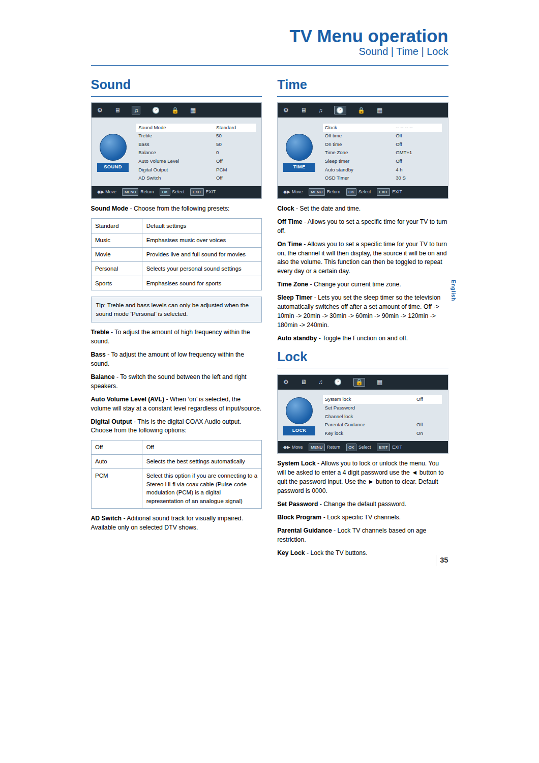TV Menu operation
Sound | Time | Lock
Sound
⚙ 🖥 ♫ 🕐 🔒 ▦
SOUND
| Sound Mode | Standard |
| Treble | 50 |
| Bass | 50 |
| Balance | 0 |
| Auto Volume Level | Off |
| Digital Output | PCM |
| AD Switch | Off |
◆▶ Move MENU Return OK Select EXIT EXIT
Sound Mode - Choose from the following presets:
| Standard | Default settings |
| Music | Emphasises music over voices |
| Movie | Provides live and full sound for movies |
| Personal | Selects your personal sound settings |
| Sports | Emphasises sound for sports |
Tip: Treble and bass levels can only be adjusted when the sound mode ‘Personal’ is selected.
Treble - To adjust the amount of high frequency within the sound.
Bass - To adjust the amount of low frequency within the sound.
Balance - To switch the sound between the left and right speakers.
Auto Volume Level (AVL) - When ‘on’ is selected, the volume will stay at a constant level regardless of input/source.
Digital Output - This is the digital COAX Audio output. Choose from the following options:
| Off | Off |
| Auto | Selects the best settings automatically |
| PCM | Select this option if you are connecting to a Stereo Hi-fi via coax cable (Pulse-code modulation (PCM) is a digital representation of an analogue signal) |
AD Switch - Aditional sound track for visually impaired. Available only on selected DTV shows.
Time
⚙ 🖥 ♫ 🕐 🔒 ▦
TIME
| Clock | -- -- -- -- |
| Off time | Off |
| On time | Off |
| Time Zone | GMT+1 |
| Sleep timer | Off |
| Auto standby | 4 h |
| OSD Timer | 30 S |
◆▶ Move MENU Return OK Select EXIT EXIT
Clock - Set the date and time.
Off Time - Allows you to set a specific time for your TV to turn off.
On Time - Allows you to set a specific time for your TV to turn on, the channel it will then display, the source it will be on and also the volume. This function can then be toggled to repeat every day or a certain day.
Time Zone - Change your current time zone.
Sleep Timer - Lets you set the sleep timer so the television automatically switches off after a set amount of time. Off -> 10min -> 20min -> 30min -> 60min -> 90min -> 120min -> 180min -> 240min.
Auto standby - Toggle the Function on and off.
Lock
⚙ 🖥 ♫ 🕐 🔒 ▦
LOCK
| System lock | Off |
| Set Password | |
| Channel lock | |
| Parental Guidance | Off |
| Key lock | On |
◆▶ Move MENU Return OK Select EXIT EXIT
System Lock - Allows you to lock or unlock the menu. You will be asked to enter a 4 digit password use the ◄ button to quit the password input. Use the ► button to clear. Default password is 0000.
Set Password - Change the default password.
Block Program - Lock specific TV channels.
Parental Guidance - Lock TV channels based on age restriction.
Key Lock - Lock the TV buttons.
English
35